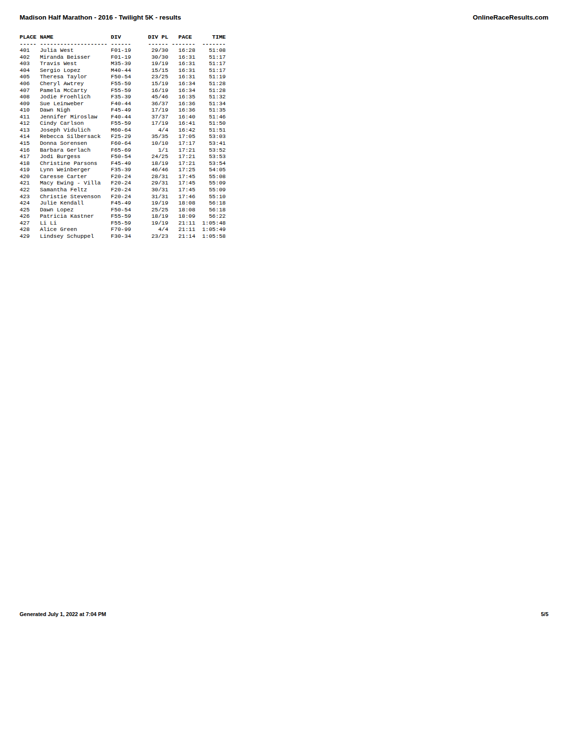Madison Half Marathon - 2016 - Twilight 5K - results
OnlineRaceResults.com
PLACE NAME                 DIV        DIV PL   PACE      TIME
----- -------------------- ------     ------ -------  -------
401   Julia West           F01-19      29/30   16:28    51:08
402   Miranda Beisser      F01-19      30/30   16:31    51:17
403   Travis West          M35-39      19/19   16:31    51:17
404   Sergio Lopez         M40-44      15/15   16:31    51:17
405   Theresa Taylor       F50-54      23/25   16:31    51:19
406   Cheryl Awtrey        F55-59      15/19   16:34    51:28
407   Pamela McCarty       F55-59      16/19   16:34    51:28
408   Jodie Froehlich      F35-39      45/46   16:35    51:32
409   Sue Leinweber        F40-44      36/37   16:36    51:34
410   Dawn Nigh            F45-49      17/19   16:36    51:35
411   Jennifer Miroslaw    F40-44      37/37   16:40    51:46
412   Cindy Carlson        F55-59      17/19   16:41    51:50
413   Joseph Vidulich      M60-64        4/4   16:42    51:51
414   Rebecca Silbersack   F25-29      35/35   17:05    53:03
415   Donna Sorensen       F60-64      10/10   17:17    53:41
416   Barbara Gerlach      F65-69        1/1   17:21    53:52
417   Jodi Burgess         F50-54      24/25   17:21    53:53
418   Christine Parsons    F45-49      18/19   17:21    53:54
419   Lynn Weinberger      F35-39      46/46   17:25    54:05
420   Caresse Carter       F20-24      28/31   17:45    55:08
421   Macy Ewing - Villa   F20-24      29/31   17:45    55:09
422   Samantha Feltz       F20-24      30/31   17:45    55:09
423   Christie Stevenson   F20-24      31/31   17:46    55:10
424   Julie Kendall        F45-49      19/19   18:08    56:18
425   Dawn Lopez           F50-54      25/25   18:08    56:18
426   Patricia Kastner     F55-59      18/19   18:09    56:22
427   Li Li                F55-59      19/19   21:11  1:05:48
428   Alice Green          F70-99        4/4   21:11  1:05:49
429   Lindsey Schuppel     F30-34      23/23   21:14  1:05:58
Generated July 1, 2022 at 7:04 PM
5/5